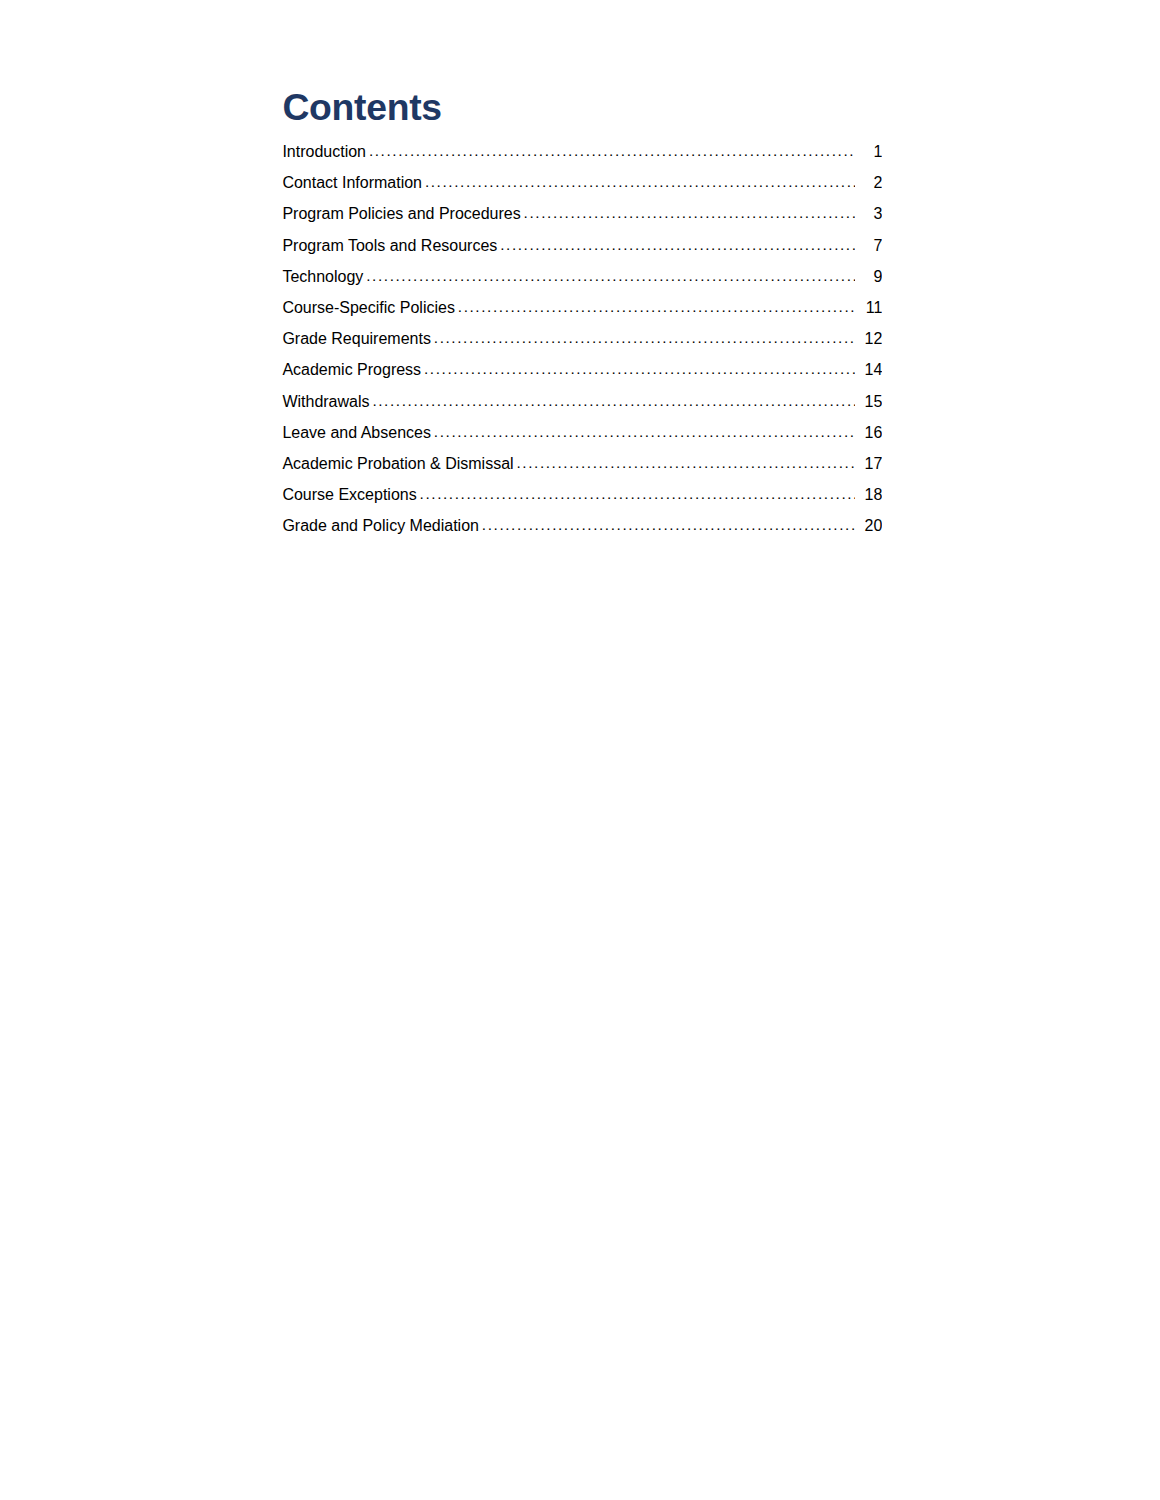Contents
Introduction ................................................................................................................. 1
Contact Information ....................................................................................................... 2
Program Policies and Procedures ................................................................................. 3
Program Tools and Resources ..................................................................................... 7
Technology .................................................................................................................. 9
Course-Specific Policies .............................................................................................. 11
Grade Requirements ................................................................................................... 12
Academic Progress .................................................................................................... 14
Withdrawals ................................................................................................................ 15
Leave and Absences .................................................................................................. 16
Academic Probation & Dismissal ................................................................................ 17
Course Exceptions ..................................................................................................... 18
Grade and Policy Mediation ....................................................................................... 20